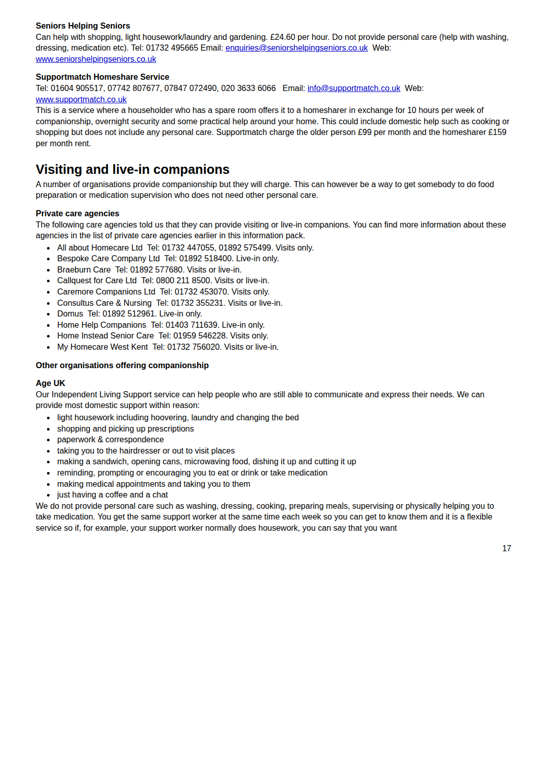Seniors Helping Seniors
Can help with shopping, light housework/laundry and gardening. £24.60 per hour. Do not provide personal care (help with washing, dressing, medication etc). Tel: 01732 495665 Email: enquiries@seniorshelpingseniors.co.uk Web: www.seniorshelpingseniors.co.uk
Supportmatch Homeshare Service
Tel: 01604 905517, 07742 807677, 07847 072490, 020 3633 6066 Email: info@supportmatch.co.uk Web: www.supportmatch.co.uk
This is a service where a householder who has a spare room offers it to a homesharer in exchange for 10 hours per week of companionship, overnight security and some practical help around your home. This could include domestic help such as cooking or shopping but does not include any personal care. Supportmatch charge the older person £99 per month and the homesharer £159 per month rent.
Visiting and live-in companions
A number of organisations provide companionship but they will charge. This can however be a way to get somebody to do food preparation or medication supervision who does not need other personal care.
Private care agencies
The following care agencies told us that they can provide visiting or live-in companions. You can find more information about these agencies in the list of private care agencies earlier in this information pack.
All about Homecare Ltd Tel: 01732 447055, 01892 575499. Visits only.
Bespoke Care Company Ltd Tel: 01892 518400. Live-in only.
Braeburn Care Tel: 01892 577680. Visits or live-in.
Callquest for Care Ltd Tel: 0800 211 8500. Visits or live-in.
Caremore Companions Ltd Tel: 01732 453070. Visits only.
Consultus Care & Nursing Tel: 01732 355231. Visits or live-in.
Domus Tel: 01892 512961. Live-in only.
Home Help Companions Tel: 01403 711639. Live-in only.
Home Instead Senior Care Tel: 01959 546228. Visits only.
My Homecare West Kent Tel: 01732 756020. Visits or live-in.
Other organisations offering companionship
Age UK
Our Independent Living Support service can help people who are still able to communicate and express their needs. We can provide most domestic support within reason:
light housework including hoovering, laundry and changing the bed
shopping and picking up prescriptions
paperwork & correspondence
taking you to the hairdresser or out to visit places
making a sandwich, opening cans, microwaving food, dishing it up and cutting it up
reminding, prompting or encouraging you to eat or drink or take medication
making medical appointments and taking you to them
just having a coffee and a chat
We do not provide personal care such as washing, dressing, cooking, preparing meals, supervising or physically helping you to take medication. You get the same support worker at the same time each week so you can get to know them and it is a flexible service so if, for example, your support worker normally does housework, you can say that you want
17